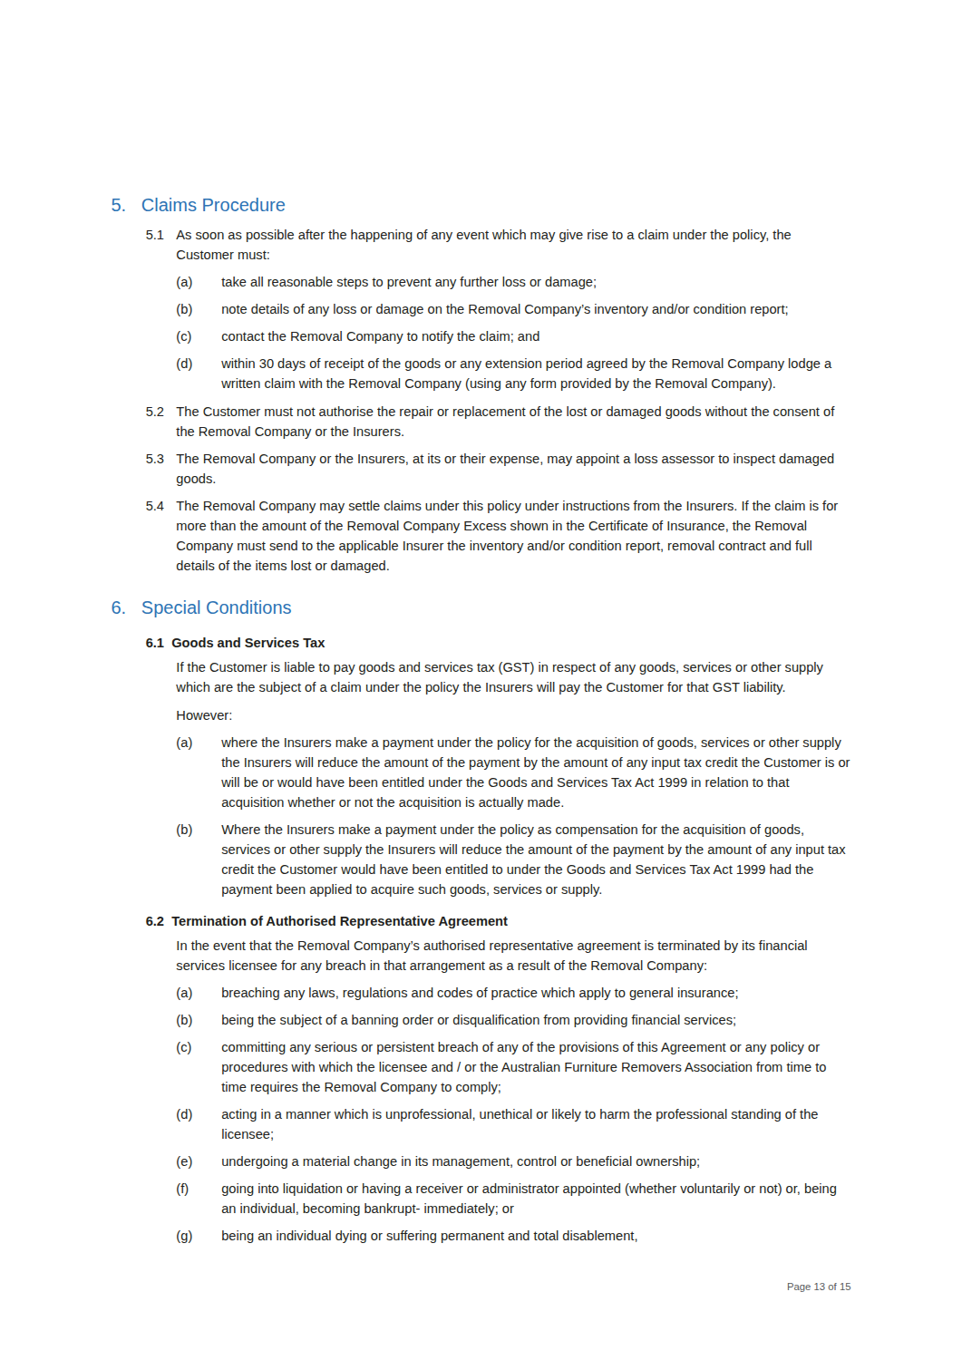5. Claims Procedure
5.1
As soon as possible after the happening of any event which may give rise to a claim under the policy, the Customer must:
(a)
take all reasonable steps to prevent any further loss or damage;
(b)
note details of any loss or damage on the Removal Company’s inventory and/or condition report;
(c)
contact the Removal Company to notify the claim; and
(d)
within 30 days of receipt of the goods or any extension period agreed by the Removal Company lodge a written claim with the Removal Company (using any form provided by the Removal Company).
5.2
The Customer must not authorise the repair or replacement of the lost or damaged goods without the consent of the Removal Company or the Insurers.
5.3
The Removal Company or the Insurers, at its or their expense, may appoint a loss assessor to inspect damaged goods.
5.4
The Removal Company may settle claims under this policy under instructions from the Insurers. If the claim is for more than the amount of the Removal Company Excess shown in the Certificate of Insurance, the Removal Company must send to the applicable Insurer the inventory and/or condition report, removal contract and full details of the items lost or damaged.
6. Special Conditions
6.1 Goods and Services Tax
If the Customer is liable to pay goods and services tax (GST) in respect of any goods, services or other supply which are the subject of a claim under the policy the Insurers will pay the Customer for that GST liability.
However:
(a)
where the Insurers make a payment under the policy for the acquisition of goods, services or other supply the Insurers will reduce the amount of the payment by the amount of any input tax credit the Customer is or will be or would have been entitled under the Goods and Services Tax Act 1999 in relation to that acquisition whether or not the acquisition is actually made.
(b)
Where the Insurers make a payment under the policy as compensation for the acquisition of goods, services or other supply the Insurers will reduce the amount of the payment by the amount of any input tax credit the Customer would have been entitled to under the Goods and Services Tax Act 1999 had the payment been applied to acquire such goods, services or supply.
6.2 Termination of Authorised Representative Agreement
In the event that the Removal Company’s authorised representative agreement is terminated by its financial services licensee for any breach in that arrangement as a result of the Removal Company:
(a)
breaching any laws, regulations and codes of practice which apply to general insurance;
(b)
being the subject of a banning order or disqualification from providing financial services;
(c)
committing any serious or persistent breach of any of the provisions of this Agreement or any policy or procedures with which the licensee and / or the Australian Furniture Removers Association from time to time requires the Removal Company to comply;
(d)
acting in a manner which is unprofessional, unethical or likely to harm the professional standing of the licensee;
(e)
undergoing a material change in its management, control or beneficial ownership;
(f)
going into liquidation or having a receiver or administrator appointed (whether voluntarily or not) or, being an individual, becoming bankrupt- immediately; or
(g)
being an individual dying or suffering permanent and total disablement,
Page 13 of 15